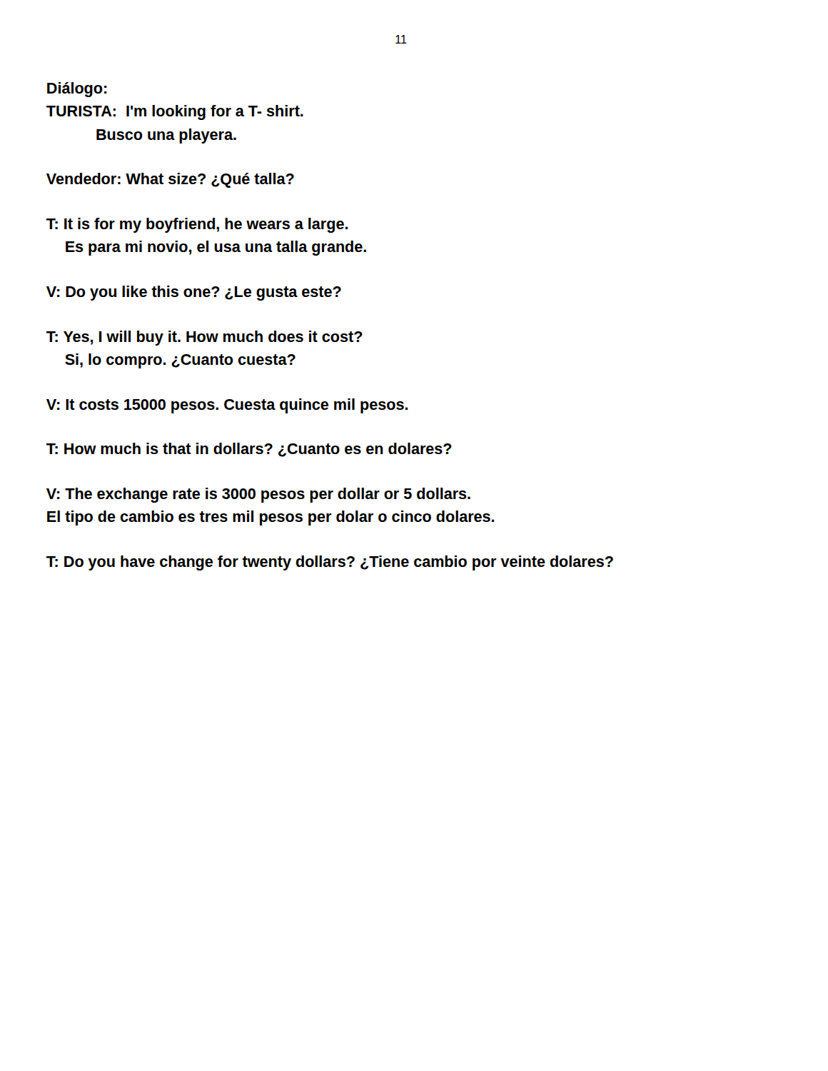11
Diálogo:
TURISTA: I'm looking for a T- shirt. Busco una playera.
Vendedor: What size? ¿Qué talla?
T: It is for my boyfriend, he wears a large. Es para mi novio, el usa una talla grande.
V: Do you like this one? ¿Le gusta este?
T: Yes, I will buy it. How much does it cost? Si, lo compro. ¿Cuanto cuesta?
V: It costs 15000 pesos. Cuesta quince mil pesos.
T: How much is that in dollars? ¿Cuanto es en dolares?
V: The exchange rate is 3000 pesos per dollar or 5 dollars.
El tipo de cambio es tres mil pesos per dolar o cinco dolares.
T: Do you have change for twenty dollars? ¿Tiene cambio por veinte dolares?